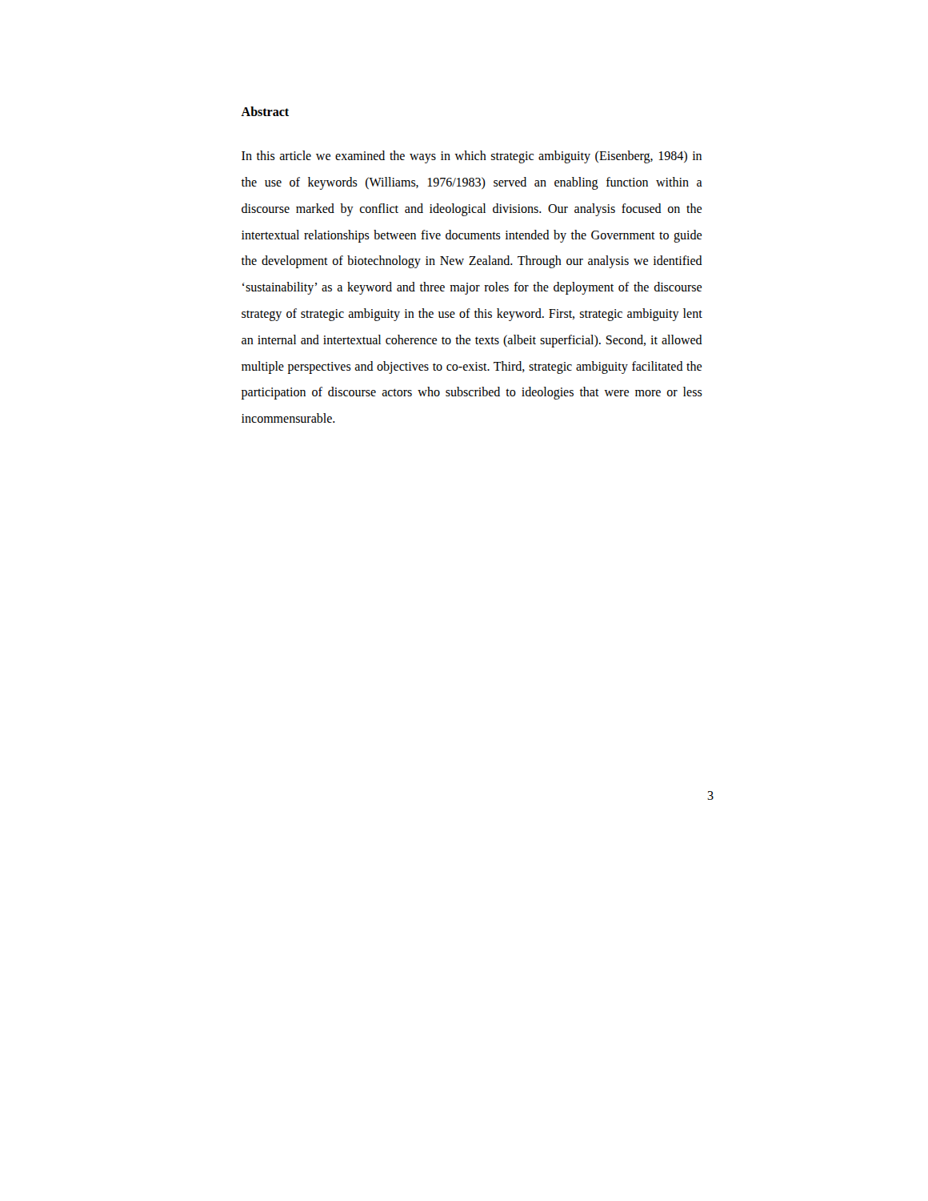Abstract
In this article we examined the ways in which strategic ambiguity (Eisenberg, 1984) in the use of keywords (Williams, 1976/1983) served an enabling function within a discourse marked by conflict and ideological divisions. Our analysis focused on the intertextual relationships between five documents intended by the Government to guide the development of biotechnology in New Zealand. Through our analysis we identified ‘sustainability’ as a keyword and three major roles for the deployment of the discourse strategy of strategic ambiguity in the use of this keyword. First, strategic ambiguity lent an internal and intertextual coherence to the texts (albeit superficial). Second, it allowed multiple perspectives and objectives to co-exist. Third, strategic ambiguity facilitated the participation of discourse actors who subscribed to ideologies that were more or less incommensurable.
3